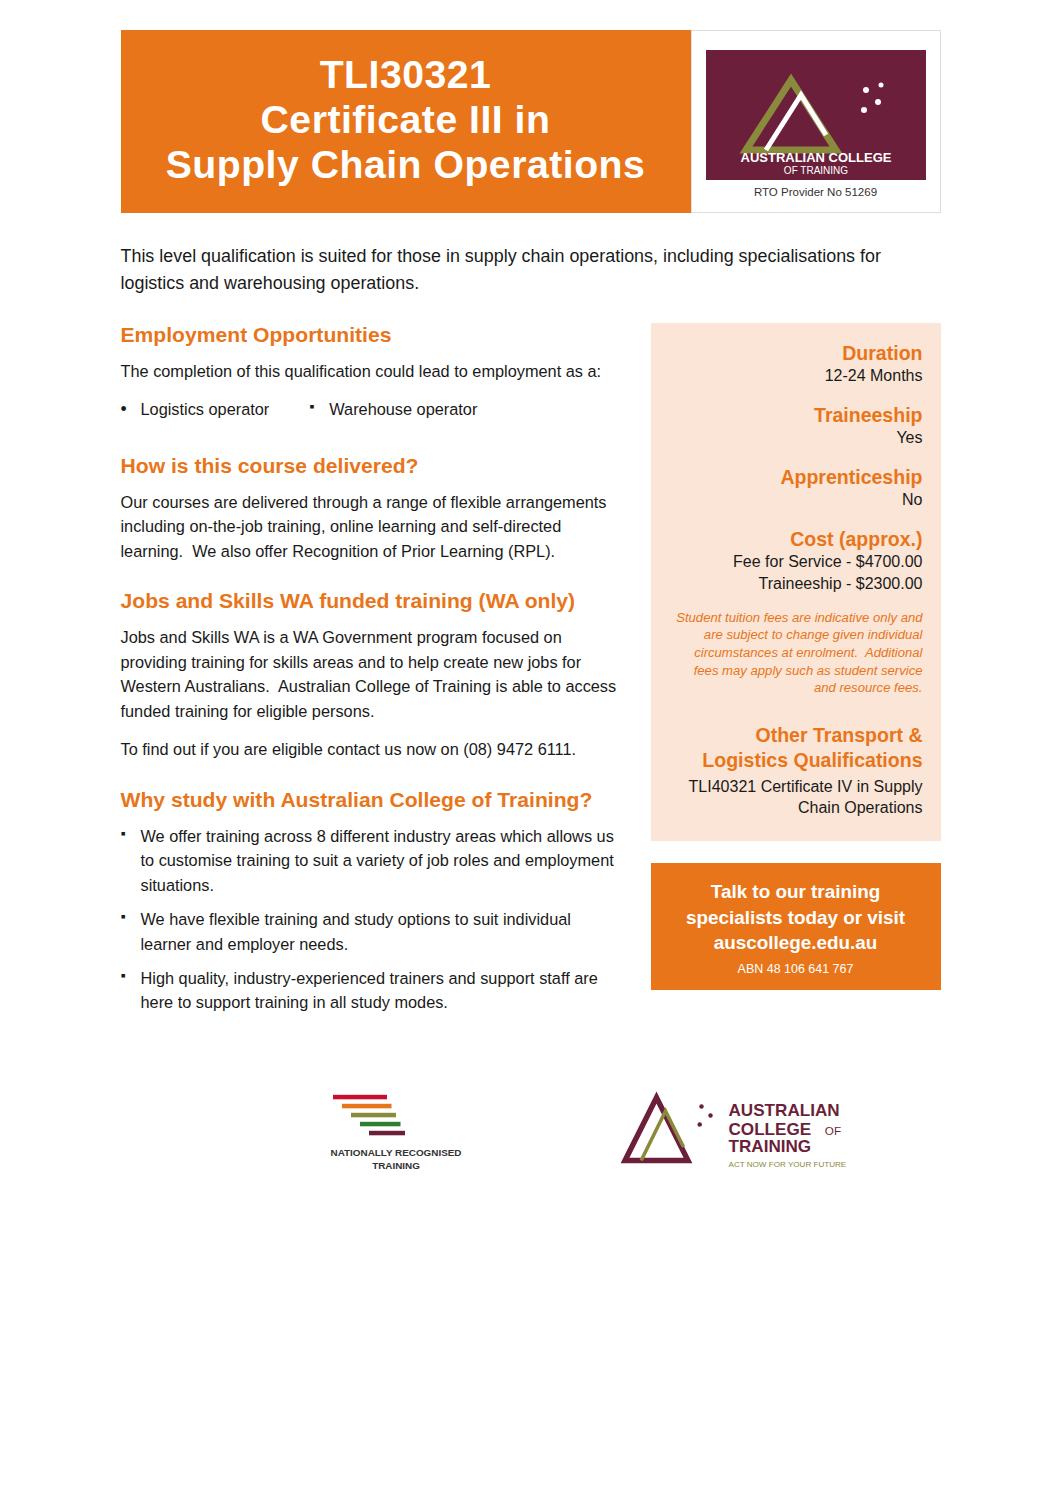TLI30321
Certificate III in
Supply Chain Operations
RTO Provider No 51269
This level qualification is suited for those in supply chain operations, including specialisations for logistics and warehousing operations.
Employment Opportunities
The completion of this qualification could lead to employment as a:
Logistics operator
Warehouse operator
How is this course delivered?
Our courses are delivered through a range of flexible arrangements including on-the-job training, online learning and self-directed learning. We also offer Recognition of Prior Learning (RPL).
Jobs and Skills WA funded training (WA only)
Jobs and Skills WA is a WA Government program focused on providing training for skills areas and to help create new jobs for Western Australians. Australian College of Training is able to access funded training for eligible persons.
To find out if you are eligible contact us now on (08) 9472 6111.
Why study with Australian College of Training?
We offer training across 8 different industry areas which allows us to customise training to suit a variety of job roles and employment situations.
We have flexible training and study options to suit individual learner and employer needs.
High quality, industry-experienced trainers and support staff are here to support training in all study modes.
Duration
12-24 Months
Traineeship
Yes
Apprenticeship
No
Cost (approx.)
Fee for Service - $4700.00
Traineeship - $2300.00
Student tuition fees are indicative only and are subject to change given individual circumstances at enrolment. Additional fees may apply such as student service and resource fees.
Other Transport &
Logistics Qualifications
TLI40321 Certificate IV in Supply Chain Operations
Talk to our training specialists today or visit auscollege.edu.au
ABN 48 106 641 767